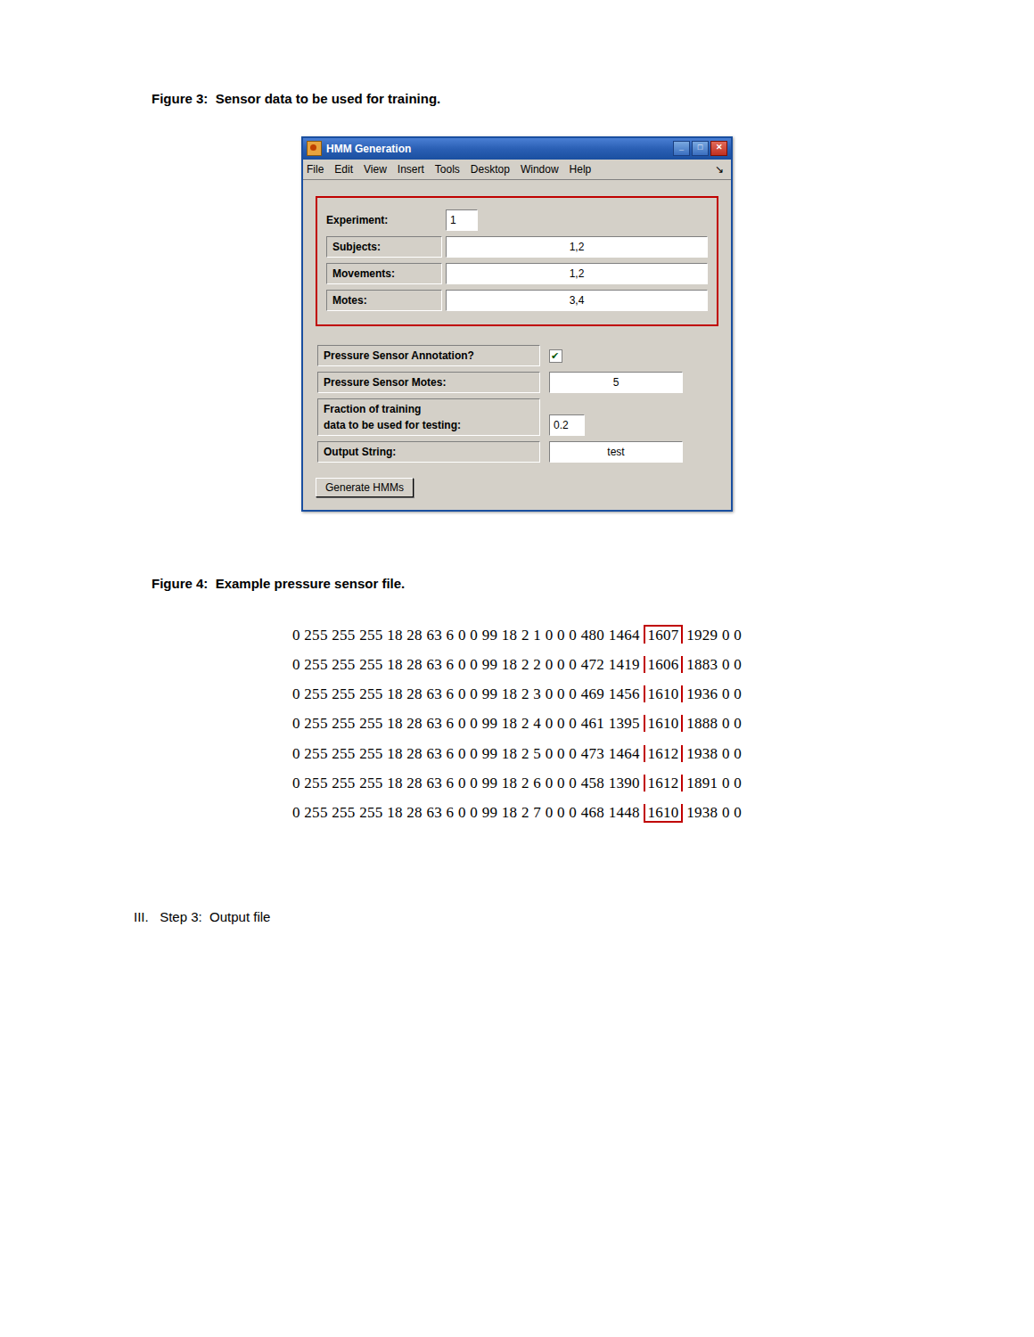Figure 3: Sensor data to be used for training.
HMM Generation
_ □ ✕
File Edit View Insert Tools Desktop Window Help ↘
| Experiment: | 1 | |
| Subjects: | 1,2 |
| Movements: | 1,2 |
| Motes: | 3,4 |
| Pressure Sensor Annotation? | |
| Pressure Sensor Motes: | 5 |
| Fraction of training data to be used for testing: | 0.2 |
| Output String: | test |
Generate HMMs
Figure 4: Example pressure sensor file.
0 255 255 255 18 28 63 6 0 0 99 18 2 1 0 0 0 480 1464 1607 1929 0 0 0 255 255 255 18 28 63 6 0 0 99 18 2 2 0 0 0 472 1419 1606 1883 0 0 0 255 255 255 18 28 63 6 0 0 99 18 2 3 0 0 0 469 1456 1610 1936 0 0 0 255 255 255 18 28 63 6 0 0 99 18 2 4 0 0 0 461 1395 1610 1888 0 0 0 255 255 255 18 28 63 6 0 0 99 18 2 5 0 0 0 473 1464 1612 1938 0 0 0 255 255 255 18 28 63 6 0 0 99 18 2 6 0 0 0 458 1390 1612 1891 0 0 0 255 255 255 18 28 63 6 0 0 99 18 2 7 0 0 0 468 1448 1610 1938 0 0
III. Step 3: Output file